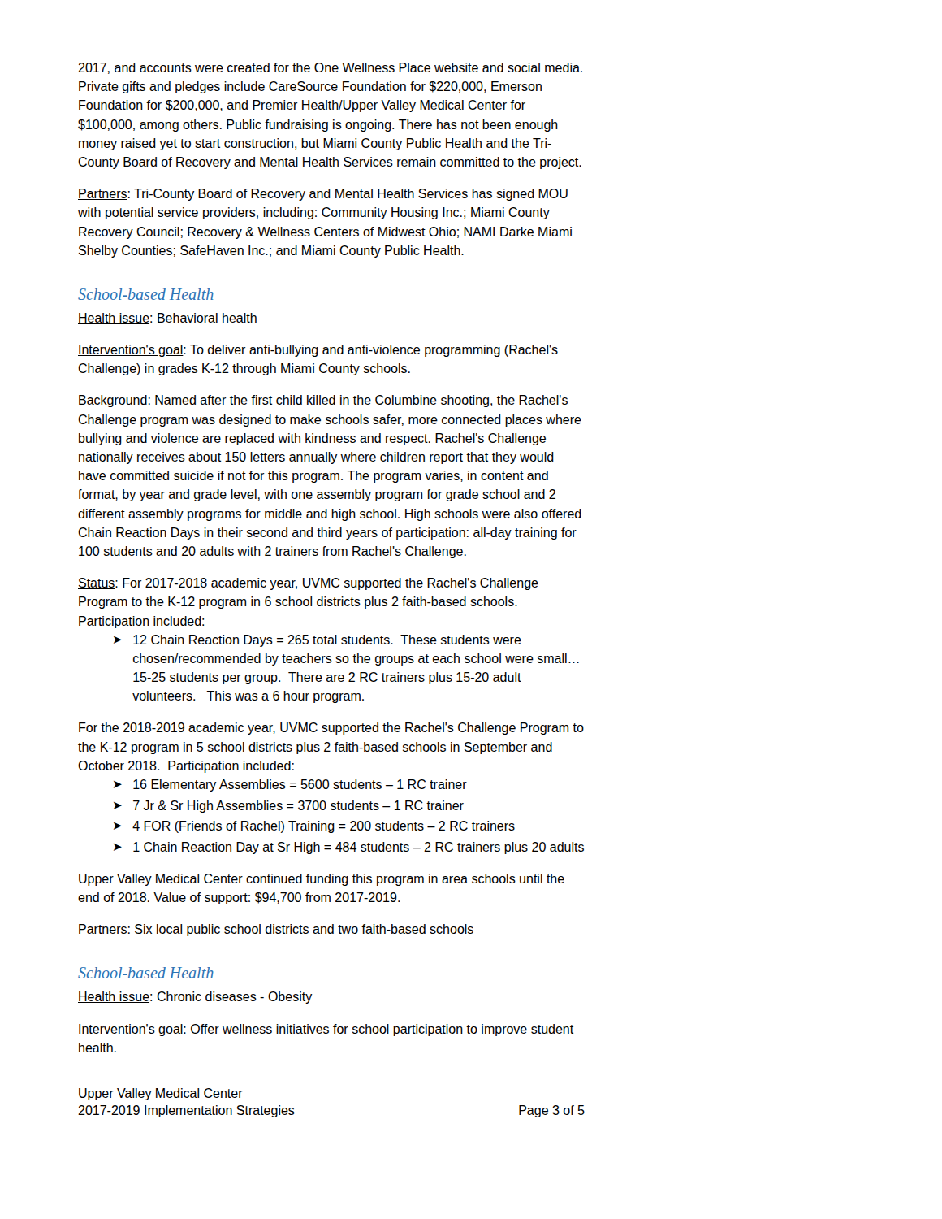2017, and accounts were created for the One Wellness Place website and social media. Private gifts and pledges include CareSource Foundation for $220,000, Emerson Foundation for $200,000, and Premier Health/Upper Valley Medical Center for $100,000, among others. Public fundraising is ongoing. There has not been enough money raised yet to start construction, but Miami County Public Health and the Tri-County Board of Recovery and Mental Health Services remain committed to the project.
Partners: Tri-County Board of Recovery and Mental Health Services has signed MOU with potential service providers, including: Community Housing Inc.; Miami County Recovery Council; Recovery & Wellness Centers of Midwest Ohio; NAMI Darke Miami Shelby Counties; SafeHaven Inc.; and Miami County Public Health.
School-based Health
Health issue: Behavioral health
Intervention's goal: To deliver anti-bullying and anti-violence programming (Rachel's Challenge) in grades K-12 through Miami County schools.
Background: Named after the first child killed in the Columbine shooting, the Rachel's Challenge program was designed to make schools safer, more connected places where bullying and violence are replaced with kindness and respect. Rachel's Challenge nationally receives about 150 letters annually where children report that they would have committed suicide if not for this program. The program varies, in content and format, by year and grade level, with one assembly program for grade school and 2 different assembly programs for middle and high school. High schools were also offered Chain Reaction Days in their second and third years of participation: all-day training for 100 students and 20 adults with 2 trainers from Rachel's Challenge.
Status: For 2017-2018 academic year, UVMC supported the Rachel's Challenge Program to the K-12 program in 6 school districts plus 2 faith-based schools. Participation included:
12 Chain Reaction Days = 265 total students. These students were chosen/recommended by teachers so the groups at each school were small…15-25 students per group. There are 2 RC trainers plus 15-20 adult volunteers. This was a 6 hour program.
For the 2018-2019 academic year, UVMC supported the Rachel's Challenge Program to the K-12 program in 5 school districts plus 2 faith-based schools in September and October 2018. Participation included:
16 Elementary Assemblies = 5600 students – 1 RC trainer
7 Jr & Sr High Assemblies = 3700 students – 1 RC trainer
4 FOR (Friends of Rachel) Training = 200 students – 2 RC trainers
1 Chain Reaction Day at Sr High = 484 students – 2 RC trainers plus 20 adults
Upper Valley Medical Center continued funding this program in area schools until the end of 2018. Value of support: $94,700 from 2017-2019.
Partners: Six local public school districts and two faith-based schools
School-based Health
Health issue: Chronic diseases - Obesity
Intervention's goal: Offer wellness initiatives for school participation to improve student health.
Upper Valley Medical Center
2017-2019 Implementation StrategiesPage 3 of 5